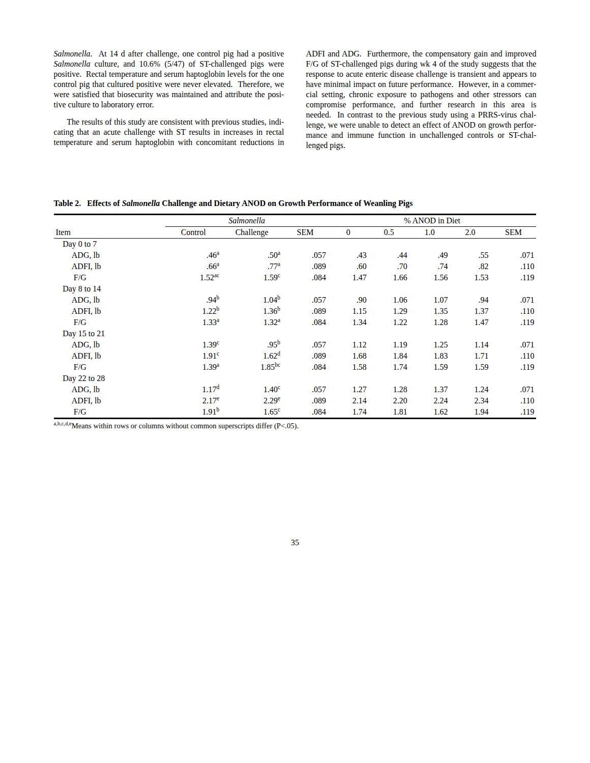Salmonella. At 14 d after challenge, one control pig had a positive Salmonella culture, and 10.6% (5/47) of ST-challenged pigs were positive. Rectal temperature and serum haptoglobin levels for the one control pig that cultured positive were never elevated. Therefore, we were satisfied that biosecurity was maintained and attribute the positive culture to laboratory error.
The results of this study are consistent with previous studies, indicating that an acute challenge with ST results in increases in rectal temperature and serum haptoglobin with concomitant reductions in ADFI and ADG. Furthermore, the compensatory gain and improved F/G of ST-challenged pigs during wk 4 of the study suggests that the response to acute enteric disease challenge is transient and appears to have minimal impact on future performance. However, in a commercial setting, chronic exposure to pathogens and other stressors can compromise performance, and further research in this area is needed. In contrast to the previous study using a PRRS-virus challenge, we were unable to detect an effect of ANOD on growth performance and immune function in unchallenged controls or ST-challenged pigs.
Table 2. Effects of Salmonella Challenge and Dietary ANOD on Growth Performance of Weanling Pigs
| | Salmonella | % ANOD in Diet |
| --- | --- | --- |
| Item | Control | Challenge | SEM | 0 | 0.5 | 1.0 | 2.0 | SEM |
| Day 0 to 7 | | | | | | | | |
| ADG, lb | .46 a | .50 a | .057 | .43 | .44 | .49 | .55 | .071 |
| ADFI, lb | .66 a | .77 a | .089 | .60 | .70 | .74 | .82 | .110 |
| F/G | 1.52 ac | 1.59 c | .084 | 1.47 | 1.66 | 1.56 | 1.53 | .119 |
| Day 8 to 14 | | | | | | | | |
| ADG, lb | .94 b | 1.04 b | .057 | .90 | 1.06 | 1.07 | .94 | .071 |
| ADFI, lb | 1.22 b | 1.36 b | .089 | 1.15 | 1.29 | 1.35 | 1.37 | .110 |
| F/G | 1.33 a | 1.32 a | .084 | 1.34 | 1.22 | 1.28 | 1.47 | .119 |
| Day 15 to 21 | | | | | | | | |
| ADG, lb | 1.39 c | .95 b | .057 | 1.12 | 1.19 | 1.25 | 1.14 | .071 |
| ADFI, lb | 1.91 c | 1.62 d | .089 | 1.68 | 1.84 | 1.83 | 1.71 | .110 |
| F/G | 1.39 a | 1.85 bc | .084 | 1.58 | 1.74 | 1.59 | 1.59 | .119 |
| Day 22 to 28 | | | | | | | | |
| ADG, lb | 1.17 d | 1.40 c | .057 | 1.27 | 1.28 | 1.37 | 1.24 | .071 |
| ADFI, lb | 2.17 e | 2.29 e | .089 | 2.14 | 2.20 | 2.24 | 2.34 | .110 |
| F/G | 1.91 b | 1.65 c | .084 | 1.74 | 1.81 | 1.62 | 1.94 | .119 |
a,b,c,d,eMeans within rows or columns without common superscripts differ (P<.05).
35